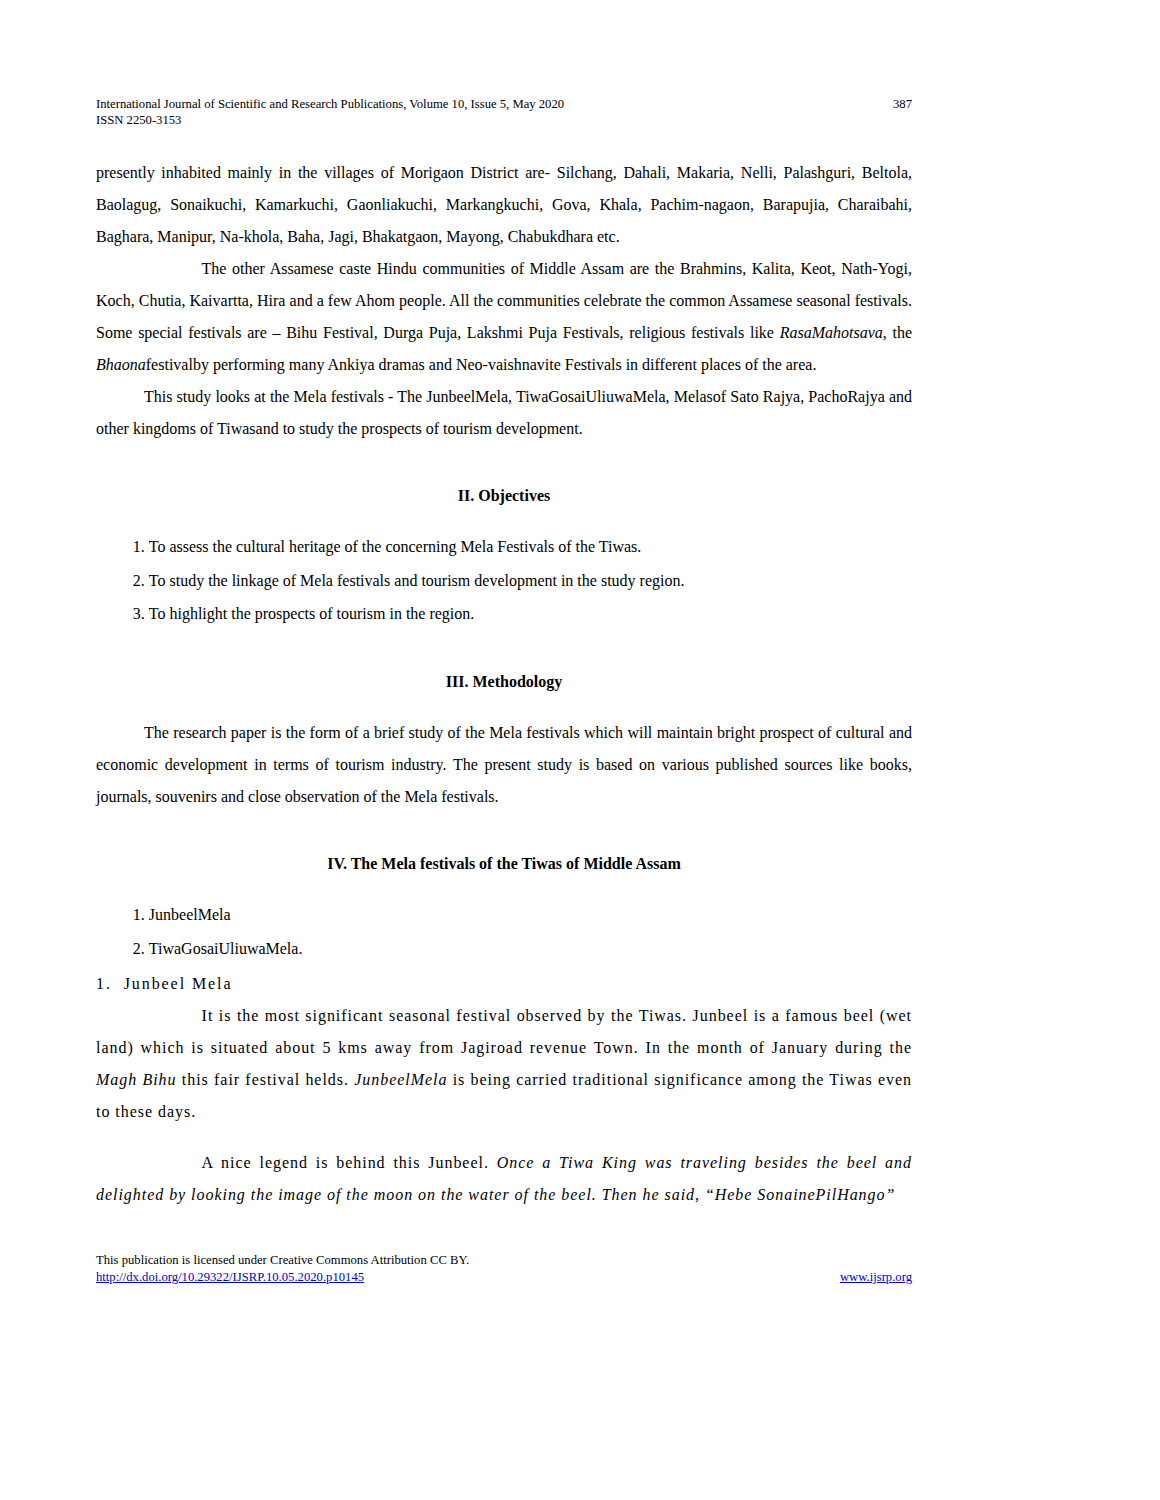International Journal of Scientific and Research Publications, Volume 10, Issue 5, May 2020
ISSN 2250-3153 387
presently inhabited mainly in the villages of Morigaon District are- Silchang, Dahali, Makaria, Nelli, Palashguri, Beltola, Baolagug, Sonaikuchi, Kamarkuchi, Gaonliakuchi, Markangkuchi, Gova, Khala, Pachim-nagaon, Barapujia, Charaibahi, Baghara, Manipur, Na-khola, Baha, Jagi, Bhakatgaon, Mayong, Chabukdhara etc.
The other Assamese caste Hindu communities of Middle Assam are the Brahmins, Kalita, Keot, Nath-Yogi, Koch, Chutia, Kaivartta, Hira and a few Ahom people. All the communities celebrate the common Assamese seasonal festivals. Some special festivals are – Bihu Festival, Durga Puja, Lakshmi Puja Festivals, religious festivals like RasaMahotsava, the Bhaonafestivalby performing many Ankiya dramas and Neo-vaishnavite Festivals in different places of the area.
This study looks at the Mela festivals - The JunbeelMela, TiwaGosaiUliuwaMela, Melasof Sato Rajya, PachoRajya and other kingdoms of Tiwasand to study the prospects of tourism development.
II. Objectives
To assess the cultural heritage of the concerning Mela Festivals of the Tiwas.
To study the linkage of Mela festivals and tourism development in the study region.
To highlight the prospects of tourism in the region.
III. Methodology
The research paper is the form of a brief study of the Mela festivals which will maintain bright prospect of cultural and economic development in terms of tourism industry. The present study is based on various published sources like books, journals, souvenirs and close observation of the Mela festivals.
IV. The Mela festivals of the Tiwas of Middle Assam
JunbeelMela
TiwaGosaiUliuwaMela.
1. Junbeel Mela
It is the most significant seasonal festival observed by the Tiwas. Junbeel is a famous beel (wet land) which is situated about 5 kms away from Jagiroad revenue Town. In the month of January during the Magh Bihu this fair festival helds. JunbeelMela is being carried traditional significance among the Tiwas even to these days.
A nice legend is behind this Junbeel. Once a Tiwa King was traveling besides the beel and delighted by looking the image of the moon on the water of the beel. Then he said, “Hebe SonainePilHango”
This publication is licensed under Creative Commons Attribution CC BY.
http://dx.doi.org/10.29322/IJSRP.10.05.2020.p10145 www.ijsrp.org